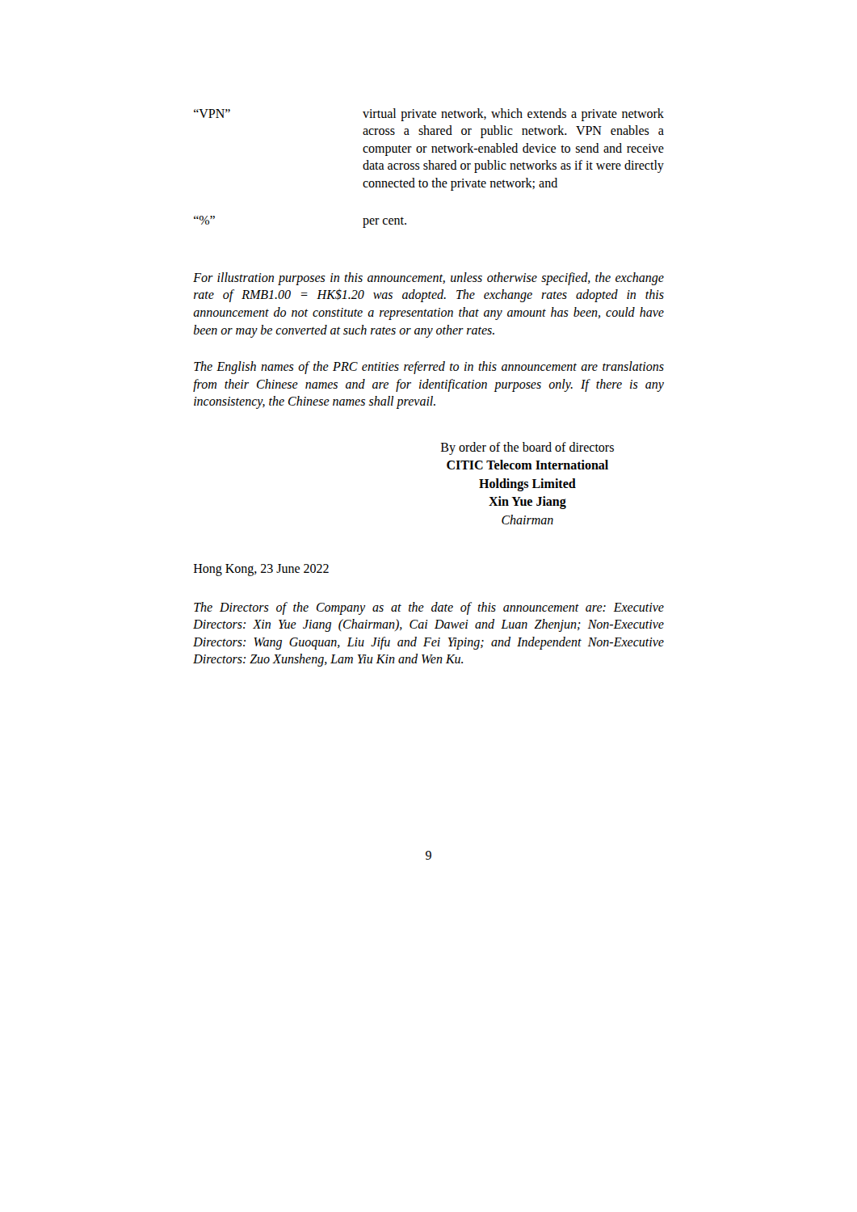| “VPN” | virtual private network, which extends a private network across a shared or public network. VPN enables a computer or network-enabled device to send and receive data across shared or public networks as if it were directly connected to the private network; and |
| “%” | per cent. |
For illustration purposes in this announcement, unless otherwise specified, the exchange rate of RMB1.00 = HK$1.20 was adopted. The exchange rates adopted in this announcement do not constitute a representation that any amount has been, could have been or may be converted at such rates or any other rates.
The English names of the PRC entities referred to in this announcement are translations from their Chinese names and are for identification purposes only. If there is any inconsistency, the Chinese names shall prevail.
By order of the board of directors
CITIC Telecom International
Holdings Limited
Xin Yue Jiang
Chairman
Hong Kong, 23 June 2022
The Directors of the Company as at the date of this announcement are: Executive Directors: Xin Yue Jiang (Chairman), Cai Dawei and Luan Zhenjun; Non-Executive Directors: Wang Guoquan, Liu Jifu and Fei Yiping; and Independent Non-Executive Directors: Zuo Xunsheng, Lam Yiu Kin and Wen Ku.
9